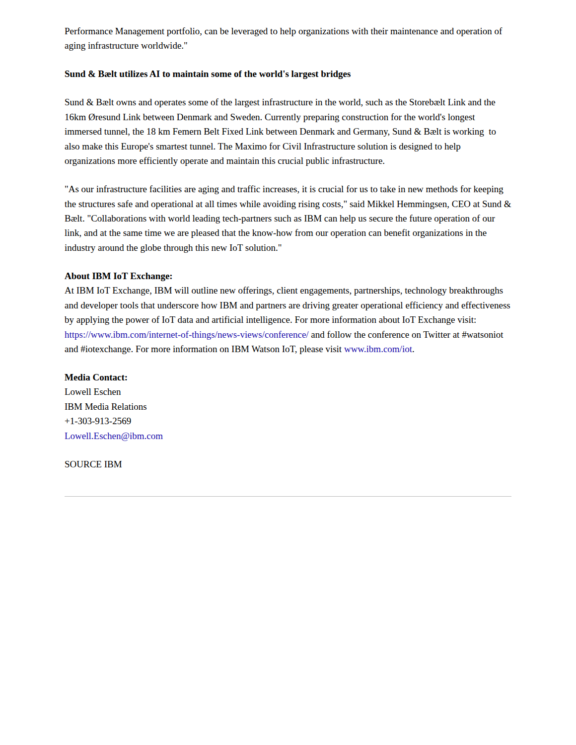Performance Management portfolio, can be leveraged to help organizations with their maintenance and operation of aging infrastructure worldwide."
Sund & Bælt utilizes AI to maintain some of the world's largest bridges
Sund & Bælt owns and operates some of the largest infrastructure in the world, such as the Storebælt Link and the 16km Øresund Link between Denmark and Sweden. Currently preparing construction for the world's longest immersed tunnel, the 18 km Femern Belt Fixed Link between Denmark and Germany, Sund & Bælt is working to also make this Europe's smartest tunnel. The Maximo for Civil Infrastructure solution is designed to help organizations more efficiently operate and maintain this crucial public infrastructure.
"As our infrastructure facilities are aging and traffic increases, it is crucial for us to take in new methods for keeping the structures safe and operational at all times while avoiding rising costs," said Mikkel Hemmingsen, CEO at Sund & Bælt. "Collaborations with world leading tech-partners such as IBM can help us secure the future operation of our link, and at the same time we are pleased that the know-how from our operation can benefit organizations in the industry around the globe through this new IoT solution."
About IBM IoT Exchange:
At IBM IoT Exchange, IBM will outline new offerings, client engagements, partnerships, technology breakthroughs and developer tools that underscore how IBM and partners are driving greater operational efficiency and effectiveness by applying the power of IoT data and artificial intelligence. For more information about IoT Exchange visit: https://www.ibm.com/internet-of-things/news-views/conference/ and follow the conference on Twitter at #watsoniot and #iotexchange. For more information on IBM Watson IoT, please visit www.ibm.com/iot.
Media Contact:
Lowell Eschen
IBM Media Relations
+1-303-913-2569
Lowell.Eschen@ibm.com
SOURCE IBM